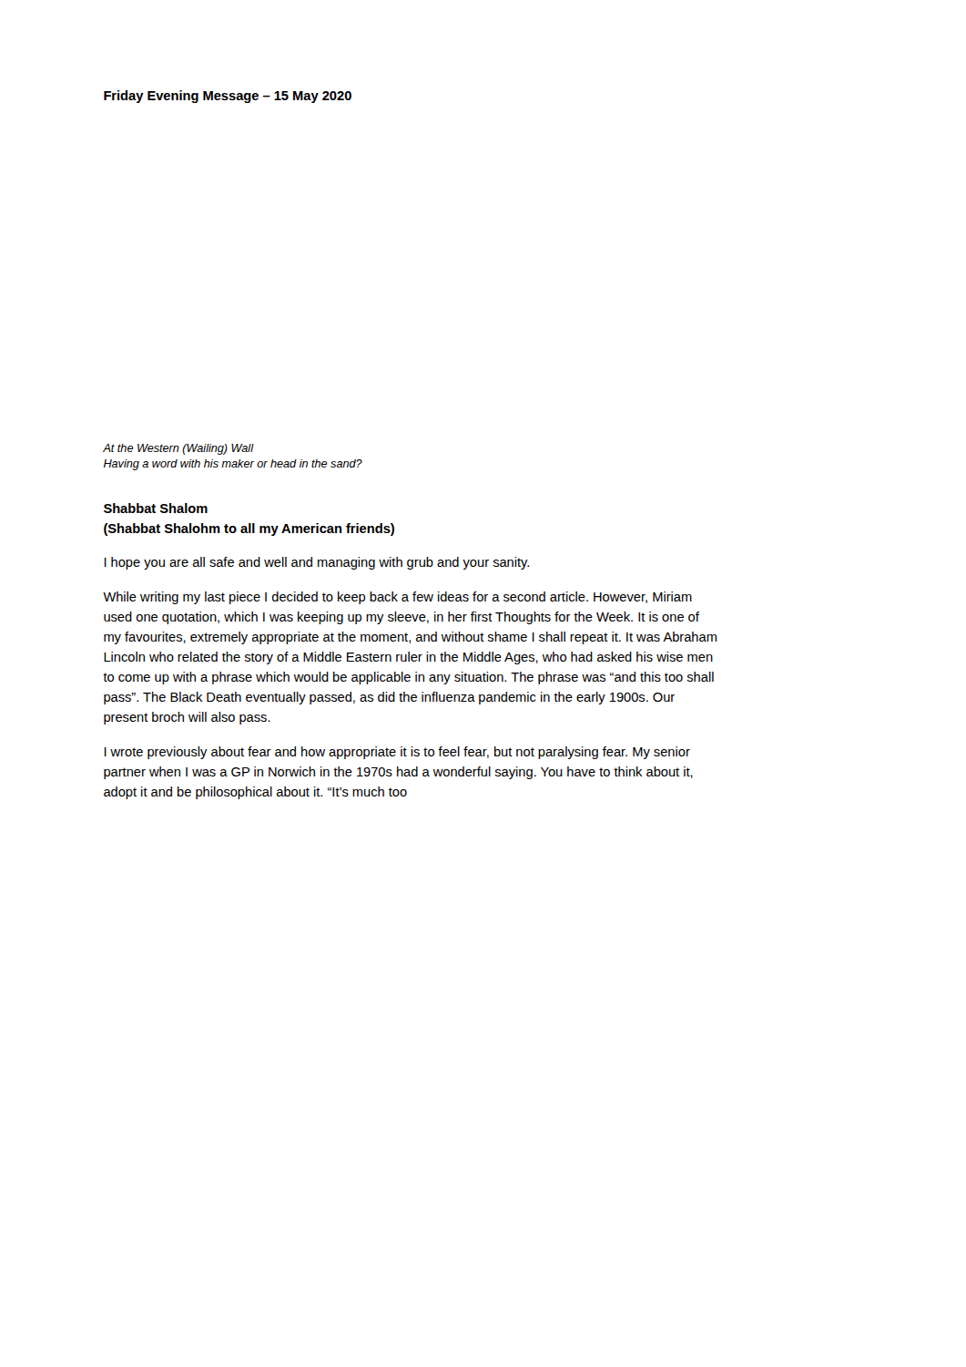Friday Evening Message – 15 May 2020
At the Western (Wailing) Wall
Having a word with his maker or head in the sand?
Shabbat Shalom
(Shabbat Shalohm to all my American friends)
I hope you are all safe and well and managing with grub and your sanity.
While writing my last piece I decided to keep back a few ideas for a second article. However, Miriam used one quotation, which I was keeping up my sleeve, in her first Thoughts for the Week. It is one of my favourites, extremely appropriate at the moment, and without shame I shall repeat it. It was Abraham Lincoln who related the story of a Middle Eastern ruler in the Middle Ages, who had asked his wise men to come up with a phrase which would be applicable in any situation. The phrase was “and this too shall pass”. The Black Death eventually passed, as did the influenza pandemic in the early 1900s. Our present broch will also pass.
I wrote previously about fear and how appropriate it is to feel fear, but not paralysing fear. My senior partner when I was a GP in Norwich in the 1970s had a wonderful saying. You have to think about it, adopt it and be philosophical about it. “It’s much too